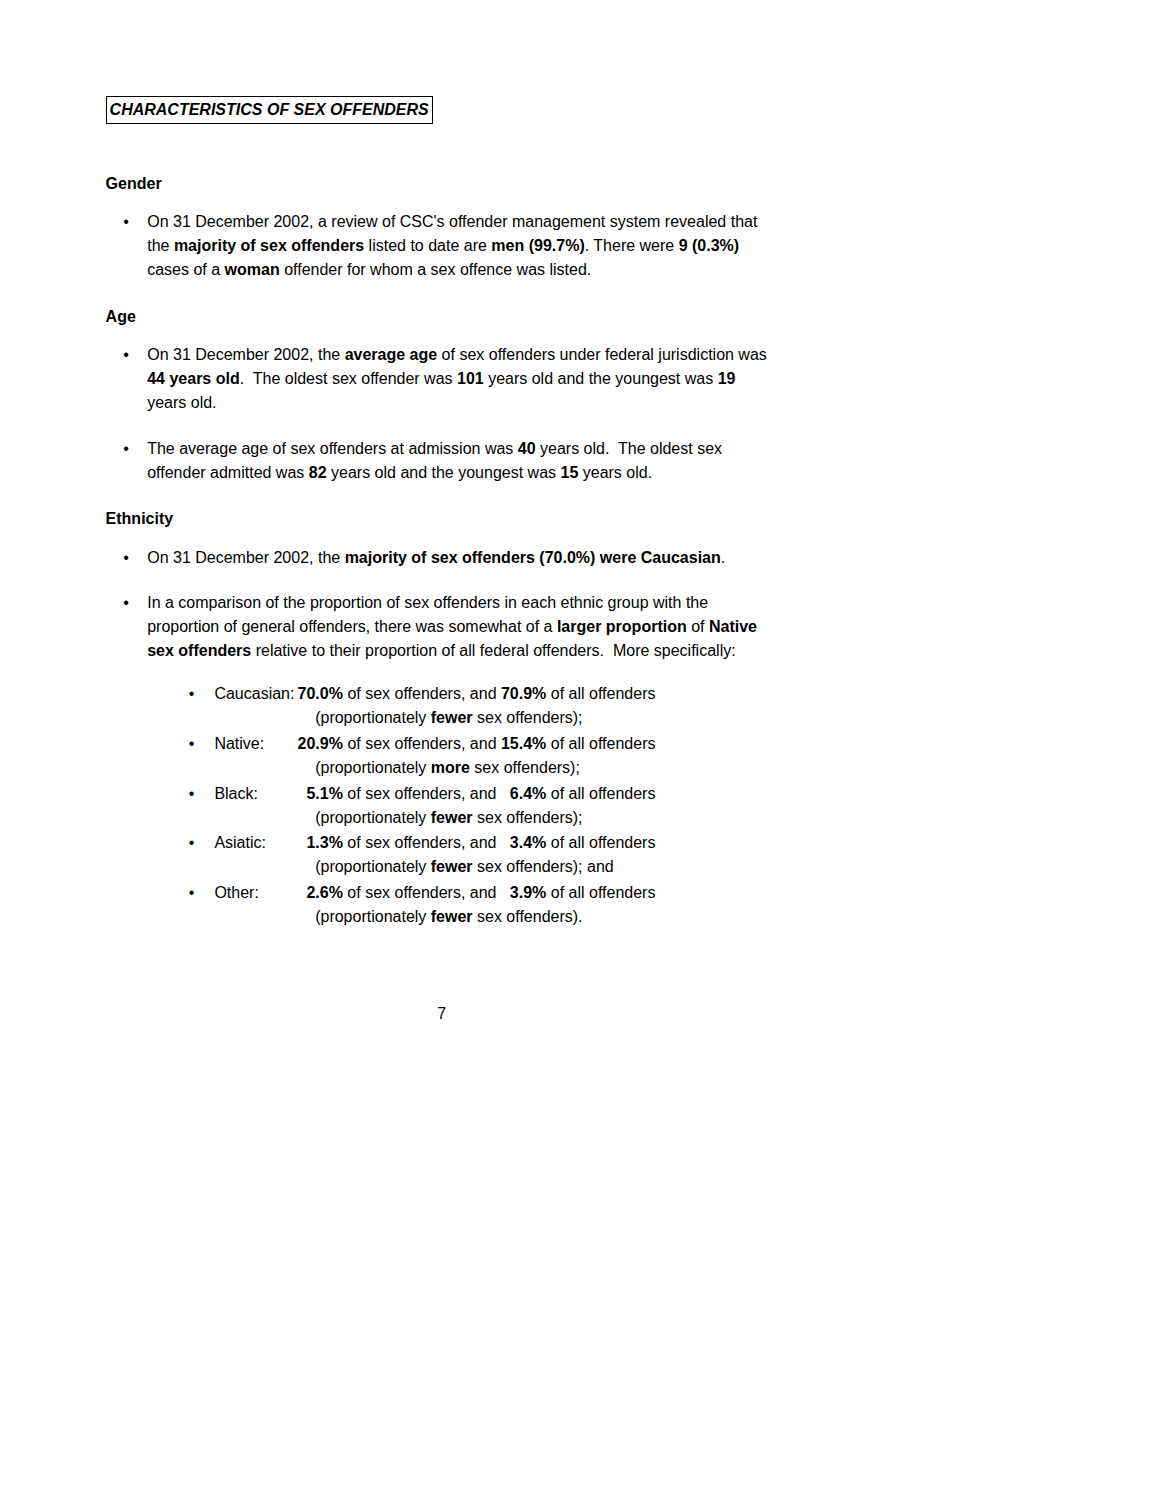CHARACTERISTICS OF SEX OFFENDERS
Gender
On 31 December 2002, a review of CSC's offender management system revealed that the majority of sex offenders listed to date are men (99.7%). There were 9 (0.3%) cases of a woman offender for whom a sex offence was listed.
Age
On 31 December 2002, the average age of sex offenders under federal jurisdiction was 44 years old. The oldest sex offender was 101 years old and the youngest was 19 years old.
The average age of sex offenders at admission was 40 years old. The oldest sex offender admitted was 82 years old and the youngest was 15 years old.
Ethnicity
On 31 December 2002, the majority of sex offenders (70.0%) were Caucasian.
In a comparison of the proportion of sex offenders in each ethnic group with the proportion of general offenders, there was somewhat of a larger proportion of Native sex offenders relative to their proportion of all federal offenders. More specifically:
| • | Caucasian: | 70.0% of sex offenders, and 70.9% of all offenders (proportionately fewer sex offenders); |
| • | Native: | 20.9% of sex offenders, and 15.4% of all offenders (proportionately more sex offenders); |
| • | Black: | 5.1% of sex offenders, and 6.4% of all offenders (proportionately fewer sex offenders); |
| • | Asiatic: | 1.3% of sex offenders, and 3.4% of all offenders (proportionately fewer sex offenders); and |
| • | Other: | 2.6% of sex offenders, and 3.9% of all offenders (proportionately fewer sex offenders). |
7